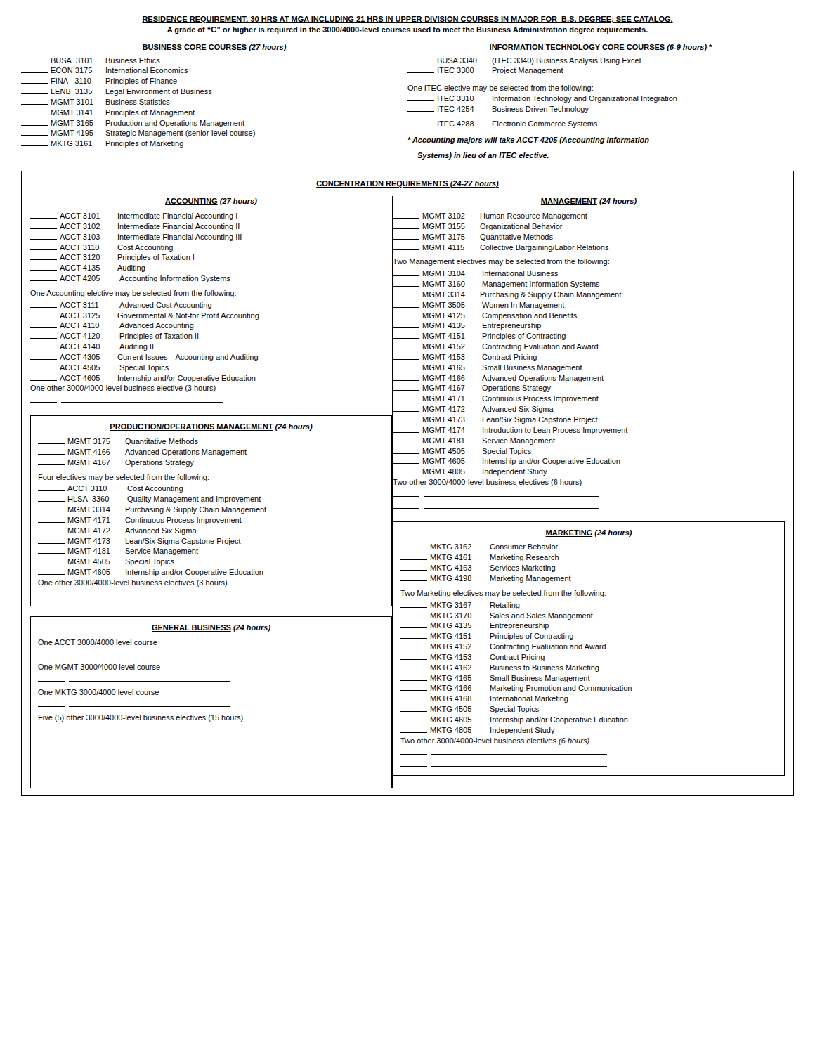RESIDENCE REQUIREMENT: 30 HRS AT MGA INCLUDING 21 HRS IN UPPER-DIVISION COURSES IN MAJOR FOR B.S. DEGREE; SEE CATALOG.
A grade of “C” or higher is required in the 3000/4000-level courses used to meet the Business Administration degree requirements.
| BUSINESS CORE COURSES (27 hours) BUSA 3101 Business Ethics ECON 3175 International Economics FINA 3110 Principles of Finance LENB 3135 Legal Environment of Business MGMT 3101 Business Statistics MGMT 3141 Principles of Management MGMT 3165 Production and Operations Management MGMT 4195 Strategic Management (senior-level course) MKTG 3161 Principles of Marketing | INFORMATION TECHNOLOGY CORE COURSES (6-9 hours) * BUSA 3340 (ITEC 3340) Business Analysis Using Excel ITEC 3300 Project Management One ITEC elective may be selected from the following: ITEC 3310 Information Technology and Organizational Integration ITEC 4254 Business Driven Technology ITEC 4288 Electronic Commerce Systems * Accounting majors will take ACCT 4205 (Accounting Information Systems) in lieu of an ITEC elective. |
CONCENTRATION REQUIREMENTS (24-27 hours)
| ACCOUNTING (27 hours) ACCT 3101 Intermediate Financial Accounting I ACCT 3102 Intermediate Financial Accounting II ACCT 3103 Intermediate Financial Accounting III ACCT 3110 Cost Accounting ACCT 3120 Principles of Taxation I ACCT 4135 Auditing ACCT 4205 Accounting Information Systems One Accounting elective may be selected from the following: ACCT 3111 Advanced Cost Accounting ACCT 3125 Governmental & Not-for Profit Accounting ACCT 4110 Advanced Accounting ACCT 4120 Principles of Taxation II ACCT 4140 Auditing II ACCT 4305 Current Issues—Accounting and Auditing ACCT 4505 Special Topics ACCT 4605 Internship and/or Cooperative Education One other 3000/4000-level business elective (3 hours) PRODUCTION/OPERATIONS MANAGEMENT (24 hours) MGMT 3175 Quantitative Methods MGMT 4166 Advanced Operations Management MGMT 4167 Operations Strategy Four electives may be selected from the following: ACCT 3110 Cost Accounting HLSA 3360 Quality Management and Improvement MGMT 3314 Purchasing & Supply Chain Management MGMT 4171 Continuous Process Improvement MGMT 4172 Advanced Six Sigma MGMT 4173 Lean/Six Sigma Capstone Project MGMT 4181 Service Management MGMT 4505 Special Topics MGMT 4605 Internship and/or Cooperative Education One other 3000/4000-level business electives (3 hours) GENERAL BUSINESS (24 hours) One ACCT 3000/4000 level course One MGMT 3000/4000 level course One MKTG 3000/4000 level course Five (5) other 3000/4000-level business electives (15 hours) | MANAGEMENT (24 hours) MGMT 3102 Human Resource Management MGMT 3155 Organizational Behavior MGMT 3175 Quantitative Methods MGMT 4115 Collective Bargaining/Labor Relations Two Management electives may be selected from the following: MGMT 3104 International Business MGMT 3160 Management Information Systems MGMT 3314 Purchasing & Supply Chain Management MGMT 3505 Women In Management MGMT 4125 Compensation and Benefits MGMT 4135 Entrepreneurship MGMT 4151 Principles of Contracting MGMT 4152 Contracting Evaluation and Award MGMT 4153 Contract Pricing MGMT 4165 Small Business Management MGMT 4166 Advanced Operations Management MGMT 4167 Operations Strategy MGMT 4171 Continuous Process Improvement MGMT 4172 Advanced Six Sigma MGMT 4173 Lean/Six Sigma Capstone Project MGMT 4174 Introduction to Lean Process Improvement MGMT 4181 Service Management MGMT 4505 Special Topics MGMT 4605 Internship and/or Cooperative Education MGMT 4805 Independent Study Two other 3000/4000-level business electives (6 hours) MARKETING (24 hours) MKTG 3162 Consumer Behavior MKTG 4161 Marketing Research MKTG 4163 Services Marketing MKTG 4198 Marketing Management Two Marketing electives may be selected from the following: MKTG 3167 Retailing MKTG 3170 Sales and Sales Management MKTG 4135 Entrepreneurship MKTG 4151 Principles of Contracting MKTG 4152 Contracting Evaluation and Award MKTG 4153 Contract Pricing MKTG 4162 Business to Business Marketing MKTG 4165 Small Business Management MKTG 4166 Marketing Promotion and Communication MKTG 4168 International Marketing MKTG 4505 Special Topics MKTG 4605 Internship and/or Cooperative Education MKTG 4805 Independent Study Two other 3000/4000-level business electives (6 hours) |